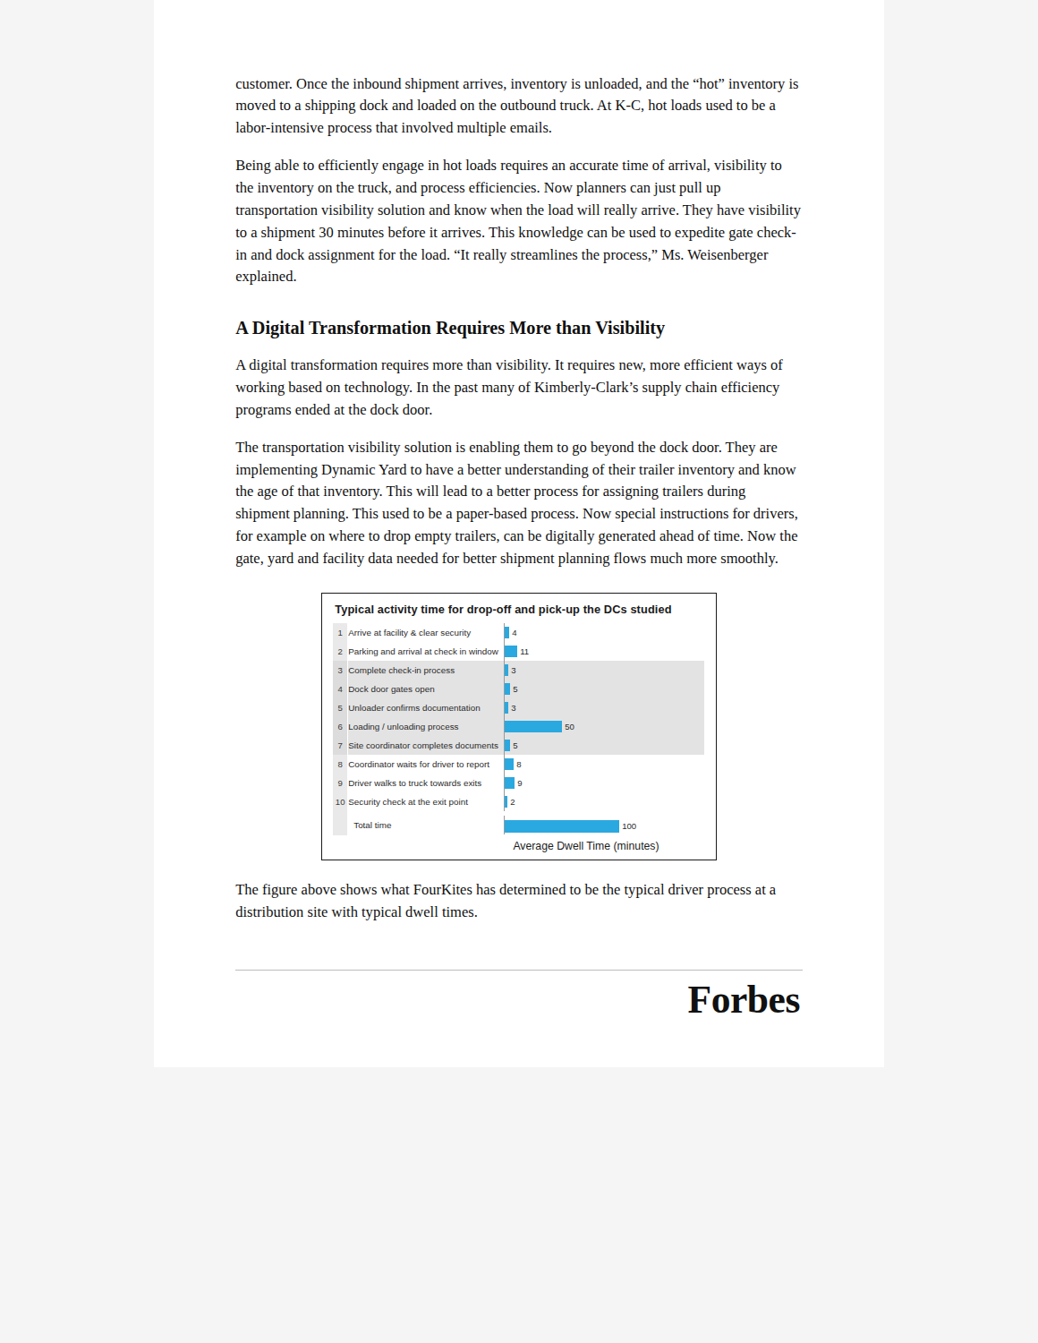customer. Once the inbound shipment arrives, inventory is unloaded, and the “hot” inventory is moved to a shipping dock and loaded on the outbound truck. At K-C, hot loads used to be a labor-intensive process that involved multiple emails.
Being able to efficiently engage in hot loads requires an accurate time of arrival, visibility to the inventory on the truck, and process efficiencies. Now planners can just pull up transportation visibility solution and know when the load will really arrive. They have visibility to a shipment 30 minutes before it arrives. This knowledge can be used to expedite gate check-in and dock assignment for the load. “It really streamlines the process,” Ms. Weisenberger explained.
A Digital Transformation Requires More than Visibility
A digital transformation requires more than visibility. It requires new, more efficient ways of working based on technology. In the past many of Kimberly-Clark’s supply chain efficiency programs ended at the dock door.
The transportation visibility solution is enabling them to go beyond the dock door. They are implementing Dynamic Yard to have a better understanding of their trailer inventory and know the age of that inventory. This will lead to a better process for assigning trailers during shipment planning. This used to be a paper-based process. Now special instructions for drivers, for example on where to drop empty trailers, can be digitally generated ahead of time. Now the gate, yard and facility data needed for better shipment planning flows much more smoothly.
Typical activity time for drop-off and pick-up the DCs studied
| 1 | Arrive at facility & clear security | 4 |
| 2 | Parking and arrival at check in window | 11 |
| 3 | Complete check-in process | 3 |
| 4 | Dock door gates open | 5 |
| 5 | Unloader confirms documentation | 3 |
| 6 | Loading / unloading process | 50 |
| 7 | Site coordinator completes documents | 5 |
| 8 | Coordinator waits for driver to report | 8 |
| 9 | Driver walks to truck towards exits | 9 |
| 10 | Security check at the exit point | 2 |
| | Total time | 100 |
Average Dwell Time (minutes)
The figure above shows what FourKites has determined to be the typical driver process at a distribution site with typical dwell times.
Forbes